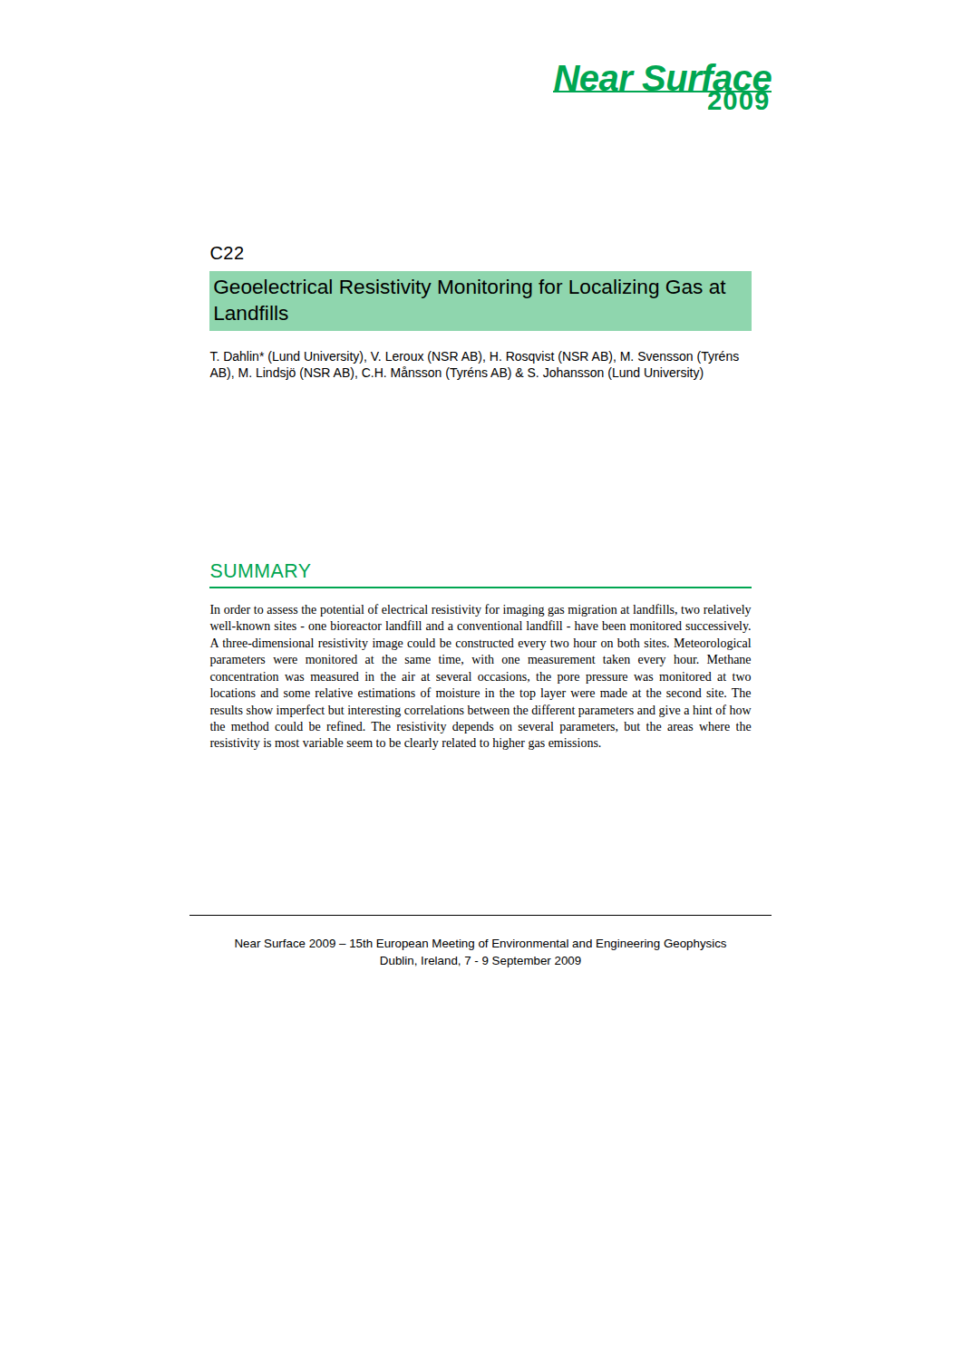Near Surface 2009
C22
Geoelectrical Resistivity Monitoring for Localizing Gas at Landfills
T. Dahlin* (Lund University), V. Leroux (NSR AB), H. Rosqvist (NSR AB), M. Svensson (Tyréns AB), M. Lindsjö (NSR AB), C.H. Månsson (Tyréns AB) & S. Johansson (Lund University)
SUMMARY
In order to assess the potential of electrical resistivity for imaging gas migration at landfills, two relatively well-known sites - one bioreactor landfill and a conventional landfill - have been monitored successively. A three-dimensional resistivity image could be constructed every two hour on both sites. Meteorological parameters were monitored at the same time, with one measurement taken every hour. Methane concentration was measured in the air at several occasions, the pore pressure was monitored at two locations and some relative estimations of moisture in the top layer were made at the second site. The results show imperfect but interesting correlations between the different parameters and give a hint of how the method could be refined. The resistivity depends on several parameters, but the areas where the resistivity is most variable seem to be clearly related to higher gas emissions.
Near Surface 2009 – 15th European Meeting of Environmental and Engineering Geophysics
Dublin, Ireland, 7 - 9 September 2009